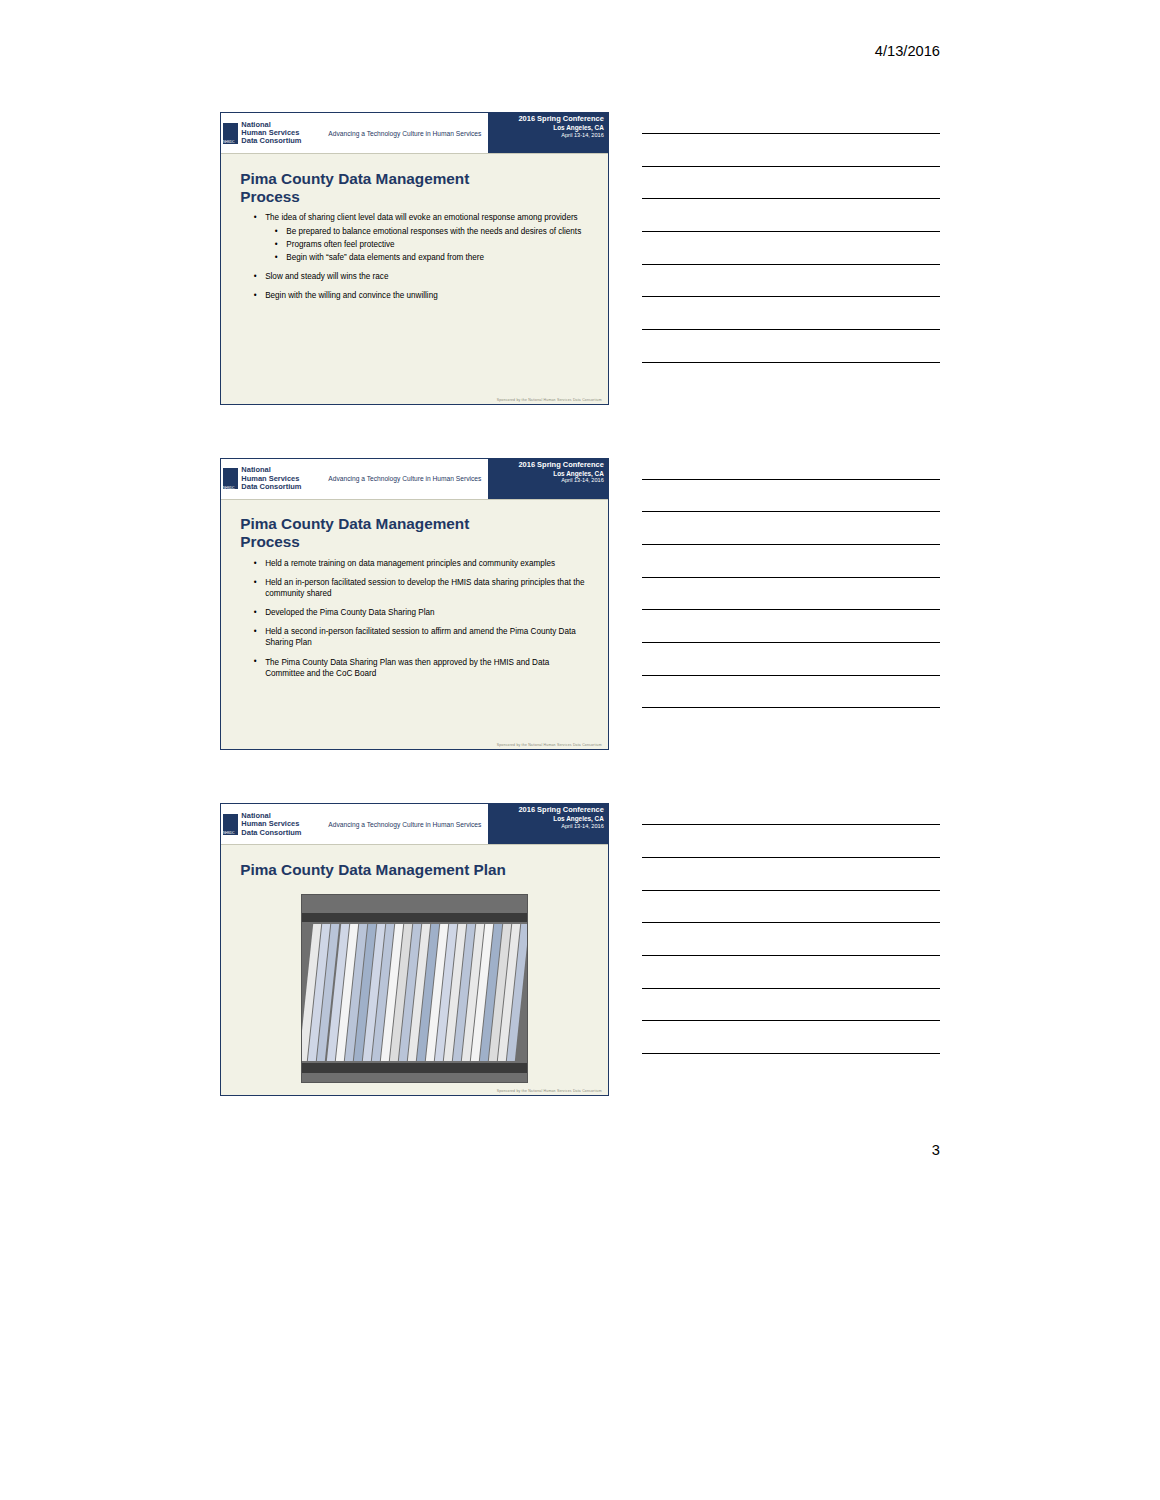4/13/2016
National
Human Services
Data Consortium
Advancing a Technology Culture in Human Services
2016 Spring Conference Los Angeles, CA April 13-14, 2016
Pima County Data Management
Process
The idea of sharing client level data will evoke an emotional response among providers
Be prepared to balance emotional responses with the needs and desires of clients
Programs often feel protective
Begin with “safe” data elements and expand from there
Slow and steady will wins the race
Begin with the willing and convince the unwilling
Sponsored by the National Human Services Data Consortium
National
Human Services
Data Consortium
Advancing a Technology Culture in Human Services
2016 Spring Conference Los Angeles, CA April 13-14, 2016
Pima County Data Management
Process
Held a remote training on data management principles and community examples
Held an in-person facilitated session to develop the HMIS data sharing principles that the community shared
Developed the Pima County Data Sharing Plan
Held a second in-person facilitated session to affirm and amend the Pima County Data Sharing Plan
The Pima County Data Sharing Plan was then approved by the HMIS and Data Committee and the CoC Board
Sponsored by the National Human Services Data Consortium
National
Human Services
Data Consortium
Advancing a Technology Culture in Human Services
2016 Spring Conference Los Angeles, CA April 13-14, 2016
Pima County Data Management Plan
Sponsored by the National Human Services Data Consortium
3